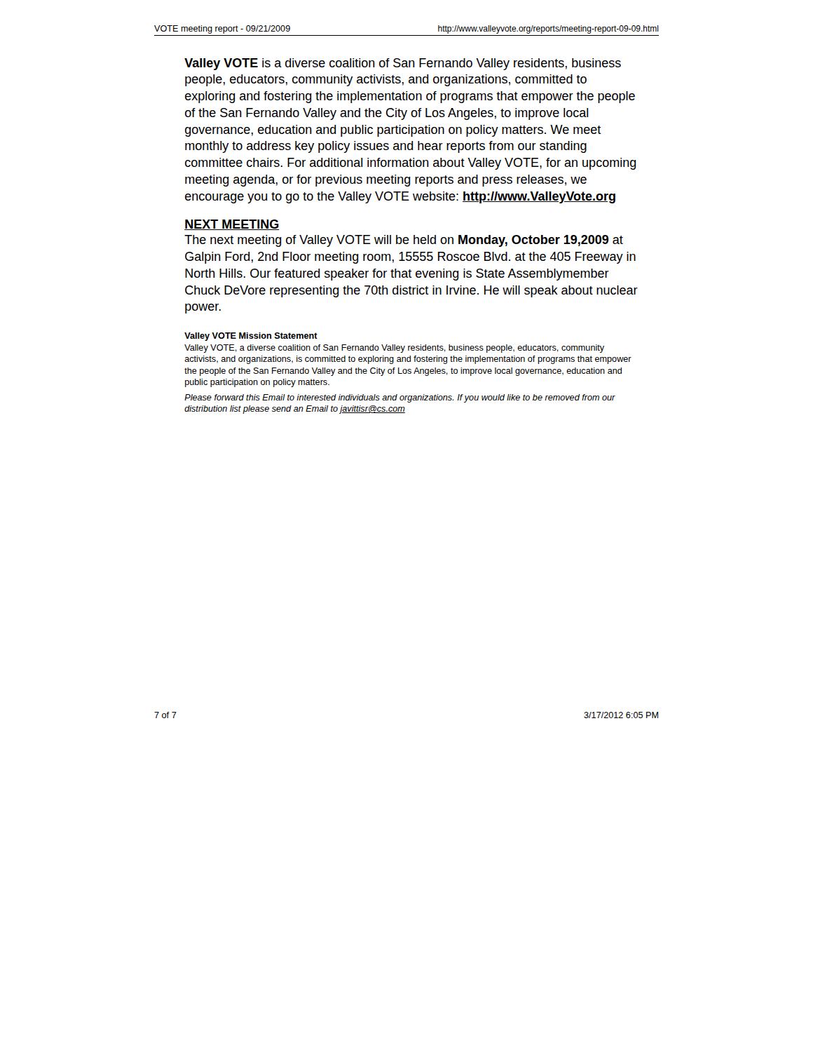VOTE meeting report - 09/21/2009 http://www.valleyvote.org/reports/meeting-report-09-09.html
Valley VOTE is a diverse coalition of San Fernando Valley residents, business people, educators, community activists, and organizations, committed to exploring and fostering the implementation of programs that empower the people of the San Fernando Valley and the City of Los Angeles, to improve local governance, education and public participation on policy matters. We meet monthly to address key policy issues and hear reports from our standing committee chairs. For additional information about Valley VOTE, for an upcoming meeting agenda, or for previous meeting reports and press releases, we encourage you to go to the Valley VOTE website: http://www.ValleyVote.org
NEXT MEETING
The next meeting of Valley VOTE will be held on Monday, October 19,2009 at Galpin Ford, 2nd Floor meeting room, 15555 Roscoe Blvd. at the 405 Freeway in North Hills. Our featured speaker for that evening is State Assemblymember Chuck DeVore representing the 70th district in Irvine. He will speak about nuclear power.
Valley VOTE Mission Statement
Valley VOTE, a diverse coalition of San Fernando Valley residents, business people, educators, community activists, and organizations, is committed to exploring and fostering the implementation of programs that empower the people of the San Fernando Valley and the City of Los Angeles, to improve local governance, education and public participation on policy matters.
Please forward this Email to interested individuals and organizations. If you would like to be removed from our distribution list please send an Email to javittisr@cs.com
7 of 7 3/17/2012 6:05 PM